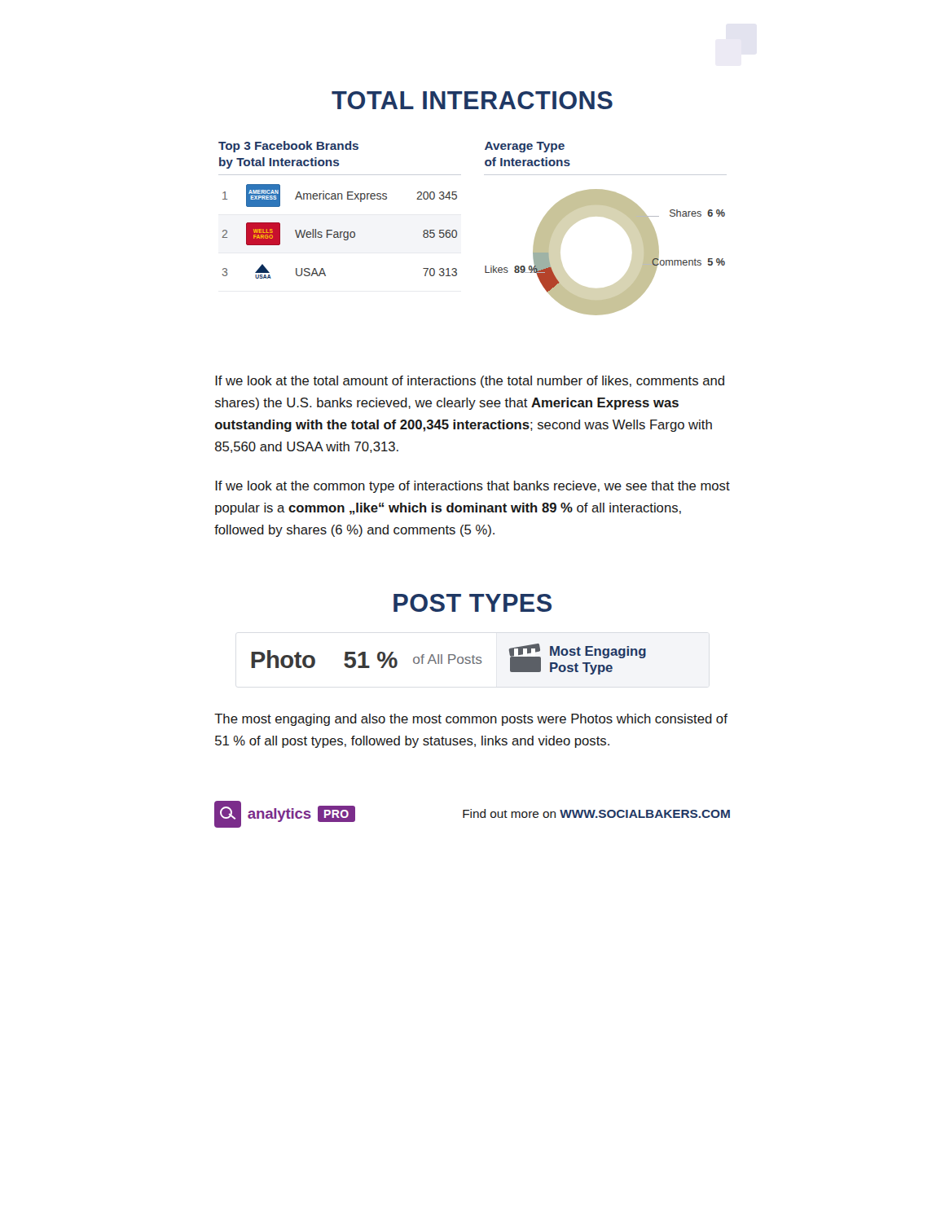TOTAL INTERACTIONS
Top 3 Facebook Brands
by Total Interactions
| 1 | AMERICAN EXPRESS | American Express | 200 345 |
| 2 | WELLS FARGO | Wells Fargo | 85 560 |
| 3 | USAA | USAA | 70 313 |
Average Type
of Interactions
Shares 6 %
Comments 5 %
Likes 89 %
If we look at the total amount of interactions (the total number of likes, comments and shares) the U.S. banks recieved, we clearly see that American Express was outstanding with the total of 200,345 interactions; second was Wells Fargo with 85,560 and USAA with 70,313.
If we look at the common type of interactions that banks recieve, we see that the most popular is a common „like“ which is dominant with 89 % of all interactions, followed by shares (6 %) and comments (5 %).
POST TYPES
Photo
51 %
of All Posts
Most Engaging
Post Type
The most engaging and also the most common posts were Photos which consisted of 51 % of all post types, followed by statuses, links and video posts.
analytics
PRO
Find out more on WWW.SOCIALBAKERS.COM